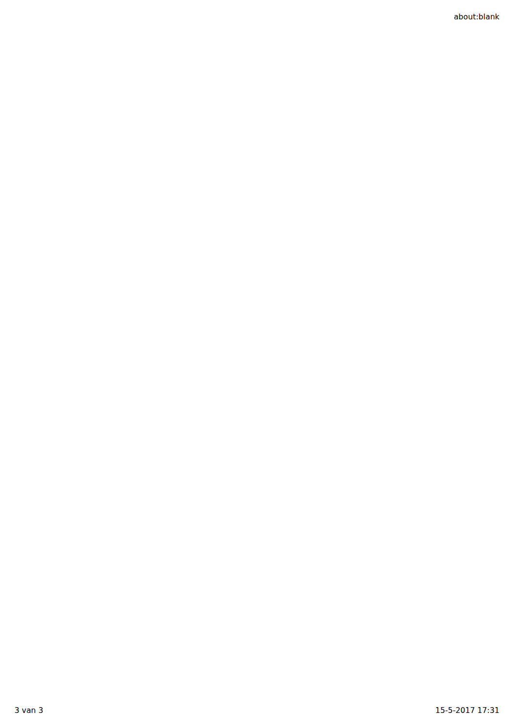about:blank
3 van 3
15-5-2017 17:31